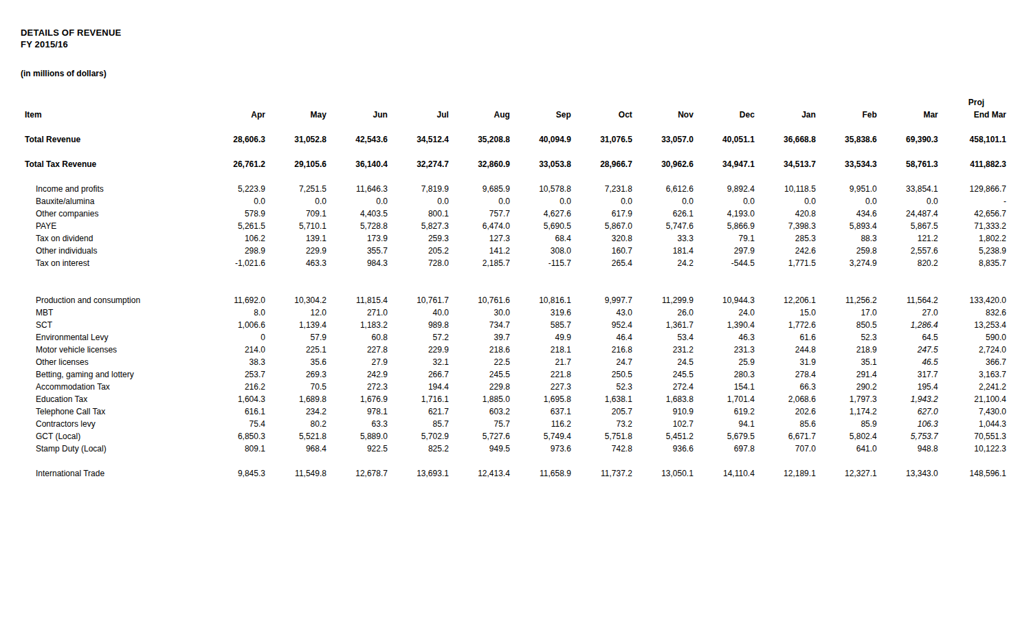DETAILS OF REVENUE
FY 2015/16
(in millions of dollars)
| | | | | | | | | | | | | | Proj |
| --- | --- | --- | --- | --- | --- | --- | --- | --- | --- | --- | --- | --- | --- |
| Item | Apr | May | Jun | Jul | Aug | Sep | Oct | Nov | Dec | Jan | Feb | Mar | End Mar |
| Total Revenue | 28,606.3 | 31,052.8 | 42,543.6 | 34,512.4 | 35,208.8 | 40,094.9 | 31,076.5 | 33,057.0 | 40,051.1 | 36,668.8 | 35,838.6 | 69,390.3 | 458,101.1 |
| Total Tax Revenue | 26,761.2 | 29,105.6 | 36,140.4 | 32,274.7 | 32,860.9 | 33,053.8 | 28,966.7 | 30,962.6 | 34,947.1 | 34,513.7 | 33,534.3 | 58,761.3 | 411,882.3 |
| Income and profits | 5,223.9 | 7,251.5 | 11,646.3 | 7,819.9 | 9,685.9 | 10,578.8 | 7,231.8 | 6,612.6 | 9,892.4 | 10,118.5 | 9,951.0 | 33,854.1 | 129,866.7 |
| Bauxite/alumina | 0.0 | 0.0 | 0.0 | 0.0 | 0.0 | 0.0 | 0.0 | 0.0 | 0.0 | 0.0 | 0.0 | 0.0 | - |
| Other companies | 578.9 | 709.1 | 4,403.5 | 800.1 | 757.7 | 4,627.6 | 617.9 | 626.1 | 4,193.0 | 420.8 | 434.6 | 24,487.4 | 42,656.7 |
| PAYE | 5,261.5 | 5,710.1 | 5,728.8 | 5,827.3 | 6,474.0 | 5,690.5 | 5,867.0 | 5,747.6 | 5,866.9 | 7,398.3 | 5,893.4 | 5,867.5 | 71,333.2 |
| Tax on dividend | 106.2 | 139.1 | 173.9 | 259.3 | 127.3 | 68.4 | 320.8 | 33.3 | 79.1 | 285.3 | 88.3 | 121.2 | 1,802.2 |
| Other individuals | 298.9 | 229.9 | 355.7 | 205.2 | 141.2 | 308.0 | 160.7 | 181.4 | 297.9 | 242.6 | 259.8 | 2,557.6 | 5,238.9 |
| Tax on interest | -1,021.6 | 463.3 | 984.3 | 728.0 | 2,185.7 | -115.7 | 265.4 | 24.2 | -544.5 | 1,771.5 | 3,274.9 | 820.2 | 8,835.7 |
| Production and consumption | 11,692.0 | 10,304.2 | 11,815.4 | 10,761.7 | 10,761.6 | 10,816.1 | 9,997.7 | 11,299.9 | 10,944.3 | 12,206.1 | 11,256.2 | 11,564.2 | 133,420.0 |
| MBT | 8.0 | 12.0 | 271.0 | 40.0 | 30.0 | 319.6 | 43.0 | 26.0 | 24.0 | 15.0 | 17.0 | 27.0 | 832.6 |
| SCT | 1,006.6 | 1,139.4 | 1,183.2 | 989.8 | 734.7 | 585.7 | 952.4 | 1,361.7 | 1,390.4 | 1,772.6 | 850.5 | 1,286.4 | 13,253.4 |
| Environmental Levy | 0 | 57.9 | 60.8 | 57.2 | 39.7 | 49.9 | 46.4 | 53.4 | 46.3 | 61.6 | 52.3 | 64.5 | 590.0 |
| Motor vehicle licenses | 214.0 | 225.1 | 227.8 | 229.9 | 218.6 | 218.1 | 216.8 | 231.2 | 231.3 | 244.8 | 218.9 | 247.5 | 2,724.0 |
| Other licenses | 38.3 | 35.6 | 27.9 | 32.1 | 22.5 | 21.7 | 24.7 | 24.5 | 25.9 | 31.9 | 35.1 | 46.5 | 366.7 |
| Betting, gaming and lottery | 253.7 | 269.3 | 242.9 | 266.7 | 245.5 | 221.8 | 250.5 | 245.5 | 280.3 | 278.4 | 291.4 | 317.7 | 3,163.7 |
| Accommodation Tax | 216.2 | 70.5 | 272.3 | 194.4 | 229.8 | 227.3 | 52.3 | 272.4 | 154.1 | 66.3 | 290.2 | 195.4 | 2,241.2 |
| Education Tax | 1,604.3 | 1,689.8 | 1,676.9 | 1,716.1 | 1,885.0 | 1,695.8 | 1,638.1 | 1,683.8 | 1,701.4 | 2,068.6 | 1,797.3 | 1,943.2 | 21,100.4 |
| Telephone Call Tax | 616.1 | 234.2 | 978.1 | 621.7 | 603.2 | 637.1 | 205.7 | 910.9 | 619.2 | 202.6 | 1,174.2 | 627.0 | 7,430.0 |
| Contractors levy | 75.4 | 80.2 | 63.3 | 85.7 | 75.7 | 116.2 | 73.2 | 102.7 | 94.1 | 85.6 | 85.9 | 106.3 | 1,044.3 |
| GCT (Local) | 6,850.3 | 5,521.8 | 5,889.0 | 5,702.9 | 5,727.6 | 5,749.4 | 5,751.8 | 5,451.2 | 5,679.5 | 6,671.7 | 5,802.4 | 5,753.7 | 70,551.3 |
| Stamp Duty (Local) | 809.1 | 968.4 | 922.5 | 825.2 | 949.5 | 973.6 | 742.8 | 936.6 | 697.8 | 707.0 | 641.0 | 948.8 | 10,122.3 |
| International Trade | 9,845.3 | 11,549.8 | 12,678.7 | 13,693.1 | 12,413.4 | 11,658.9 | 11,737.2 | 13,050.1 | 14,110.4 | 12,189.1 | 12,327.1 | 13,343.0 | 148,596.1 |